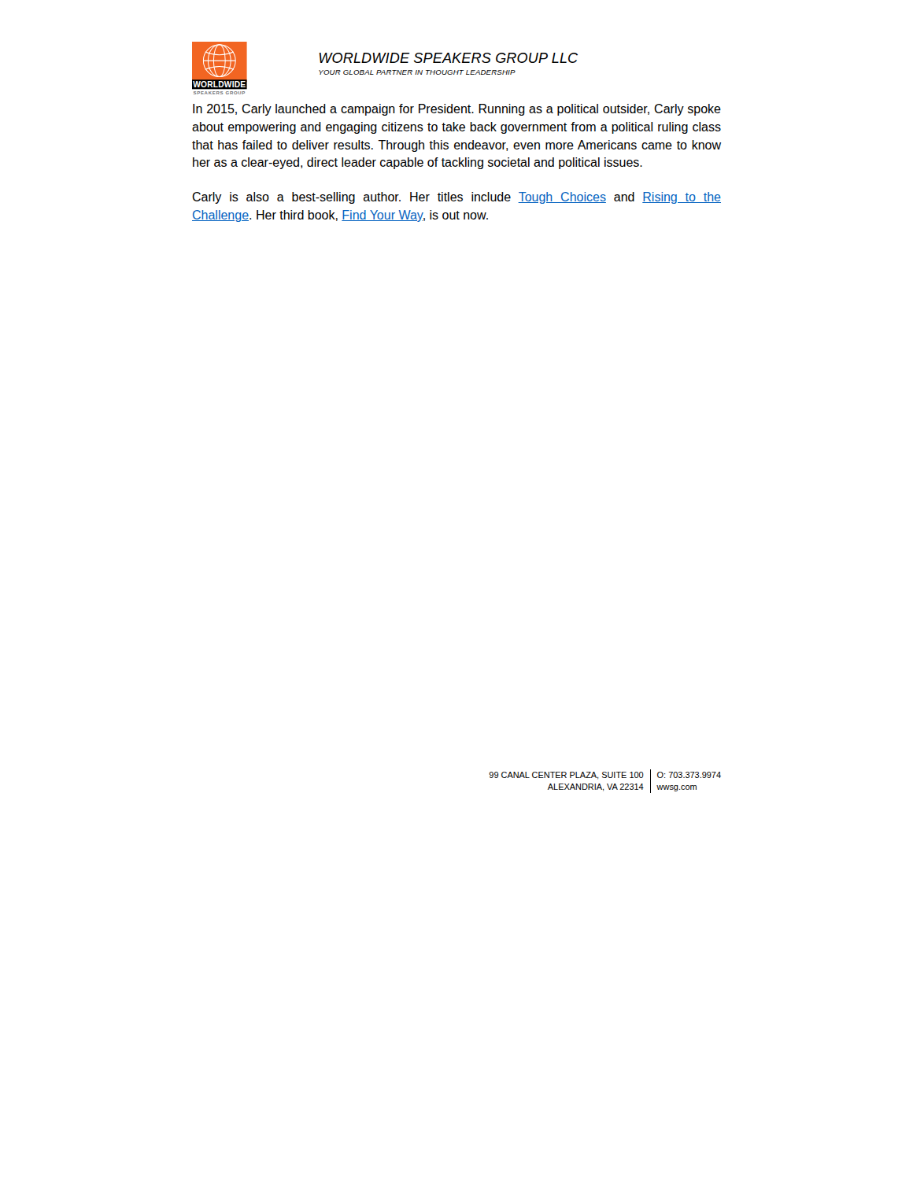WORLDWIDE SPEAKERS GROUP
WORLDWIDE SPEAKERS GROUP LLC
YOUR GLOBAL PARTNER IN THOUGHT LEADERSHIP
In 2015, Carly launched a campaign for President. Running as a political outsider, Carly spoke about empowering and engaging citizens to take back government from a political ruling class that has failed to deliver results. Through this endeavor, even more Americans came to know her as a clear-eyed, direct leader capable of tackling societal and political issues.
Carly is also a best-selling author. Her titles include Tough Choices and Rising to the Challenge. Her third book, Find Your Way, is out now.
99 CANAL CENTER PLAZA, SUITE 100
ALEXANDRIA, VA 22314
O: 703.373.9974
wwsg.com